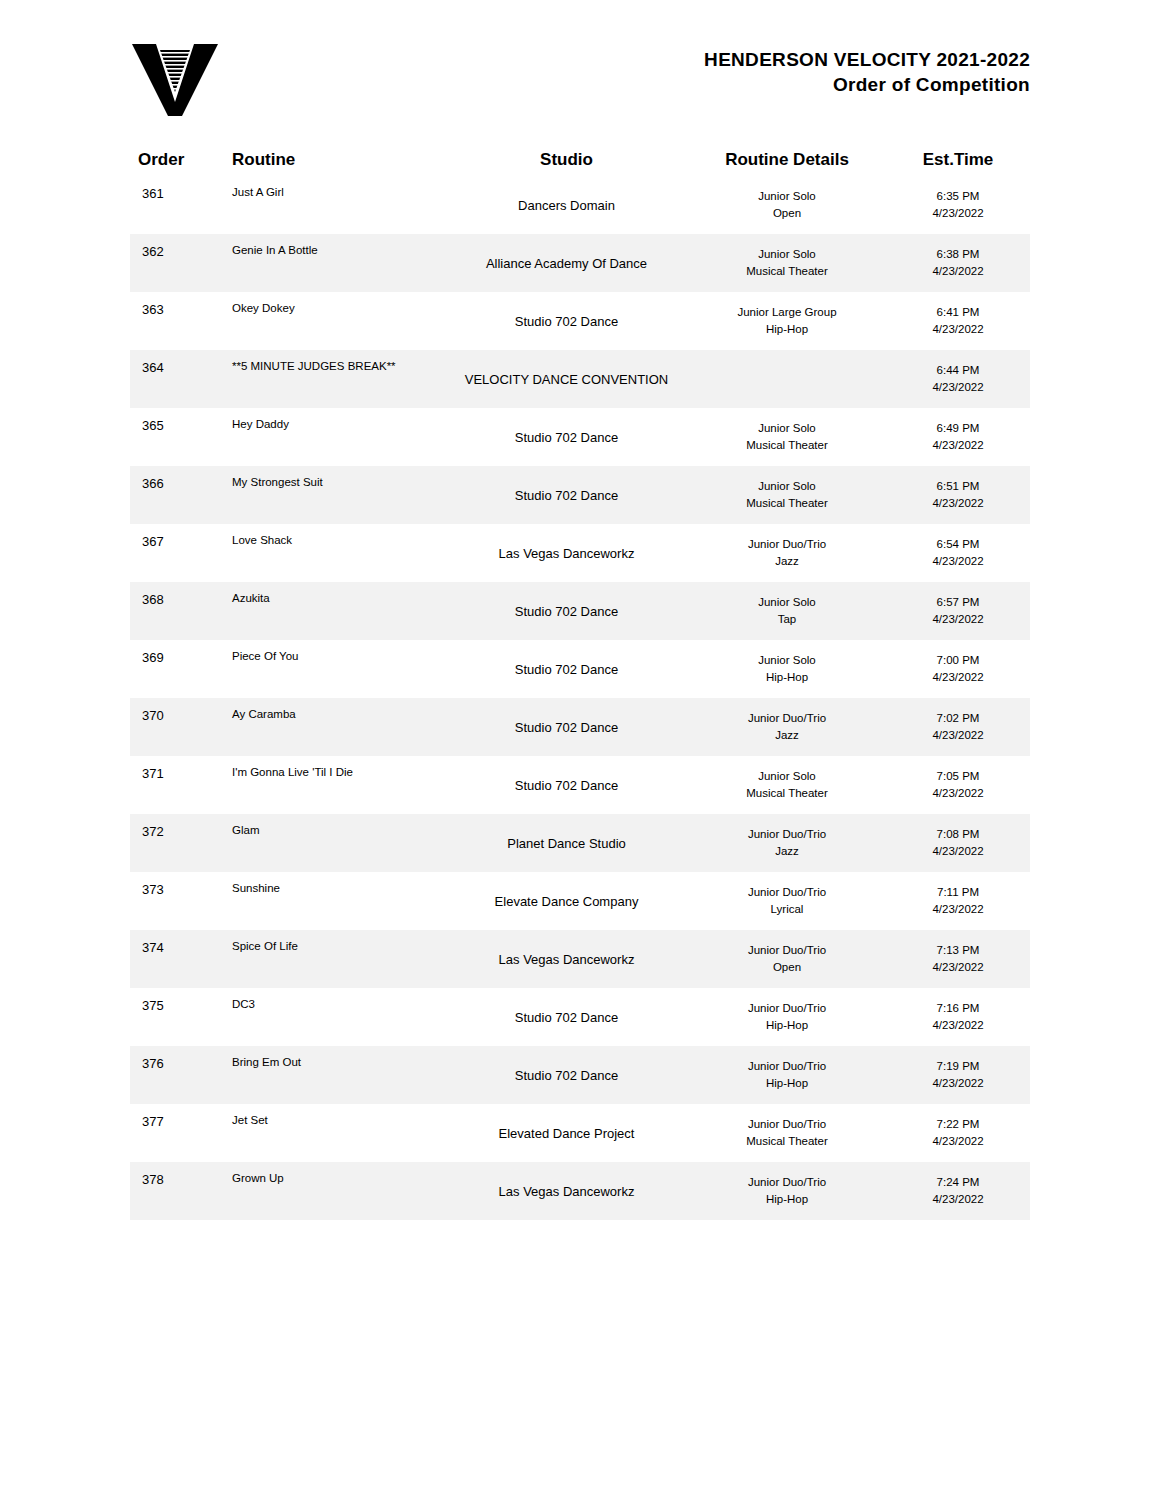HENDERSON VELOCITY 2021-2022
Order of Competition
| Order | Routine | Studio | Routine Details | Est.Time |
| --- | --- | --- | --- | --- |
| 361 | Just A Girl | Dancers Domain | Junior Solo Open | 6:35 PM 4/23/2022 |
| 362 | Genie In A Bottle | Alliance Academy Of Dance | Junior Solo Musical Theater | 6:38 PM 4/23/2022 |
| 363 | Okey Dokey | Studio 702 Dance | Junior Large Group Hip-Hop | 6:41 PM 4/23/2022 |
| 364 | **5 MINUTE JUDGES BREAK** | VELOCITY DANCE CONVENTION | | 6:44 PM 4/23/2022 |
| 365 | Hey Daddy | Studio 702 Dance | Junior Solo Musical Theater | 6:49 PM 4/23/2022 |
| 366 | My Strongest Suit | Studio 702 Dance | Junior Solo Musical Theater | 6:51 PM 4/23/2022 |
| 367 | Love Shack | Las Vegas Danceworkz | Junior Duo/Trio Jazz | 6:54 PM 4/23/2022 |
| 368 | Azukita | Studio 702 Dance | Junior Solo Tap | 6:57 PM 4/23/2022 |
| 369 | Piece Of You | Studio 702 Dance | Junior Solo Hip-Hop | 7:00 PM 4/23/2022 |
| 370 | Ay Caramba | Studio 702 Dance | Junior Duo/Trio Jazz | 7:02 PM 4/23/2022 |
| 371 | I'm Gonna Live 'Til I Die | Studio 702 Dance | Junior Solo Musical Theater | 7:05 PM 4/23/2022 |
| 372 | Glam | Planet Dance Studio | Junior Duo/Trio Jazz | 7:08 PM 4/23/2022 |
| 373 | Sunshine | Elevate Dance Company | Junior Duo/Trio Lyrical | 7:11 PM 4/23/2022 |
| 374 | Spice Of Life | Las Vegas Danceworkz | Junior Duo/Trio Open | 7:13 PM 4/23/2022 |
| 375 | DC3 | Studio 702 Dance | Junior Duo/Trio Hip-Hop | 7:16 PM 4/23/2022 |
| 376 | Bring Em Out | Studio 702 Dance | Junior Duo/Trio Hip-Hop | 7:19 PM 4/23/2022 |
| 377 | Jet Set | Elevated Dance Project | Junior Duo/Trio Musical Theater | 7:22 PM 4/23/2022 |
| 378 | Grown Up | Las Vegas Danceworkz | Junior Duo/Trio Hip-Hop | 7:24 PM 4/23/2022 |